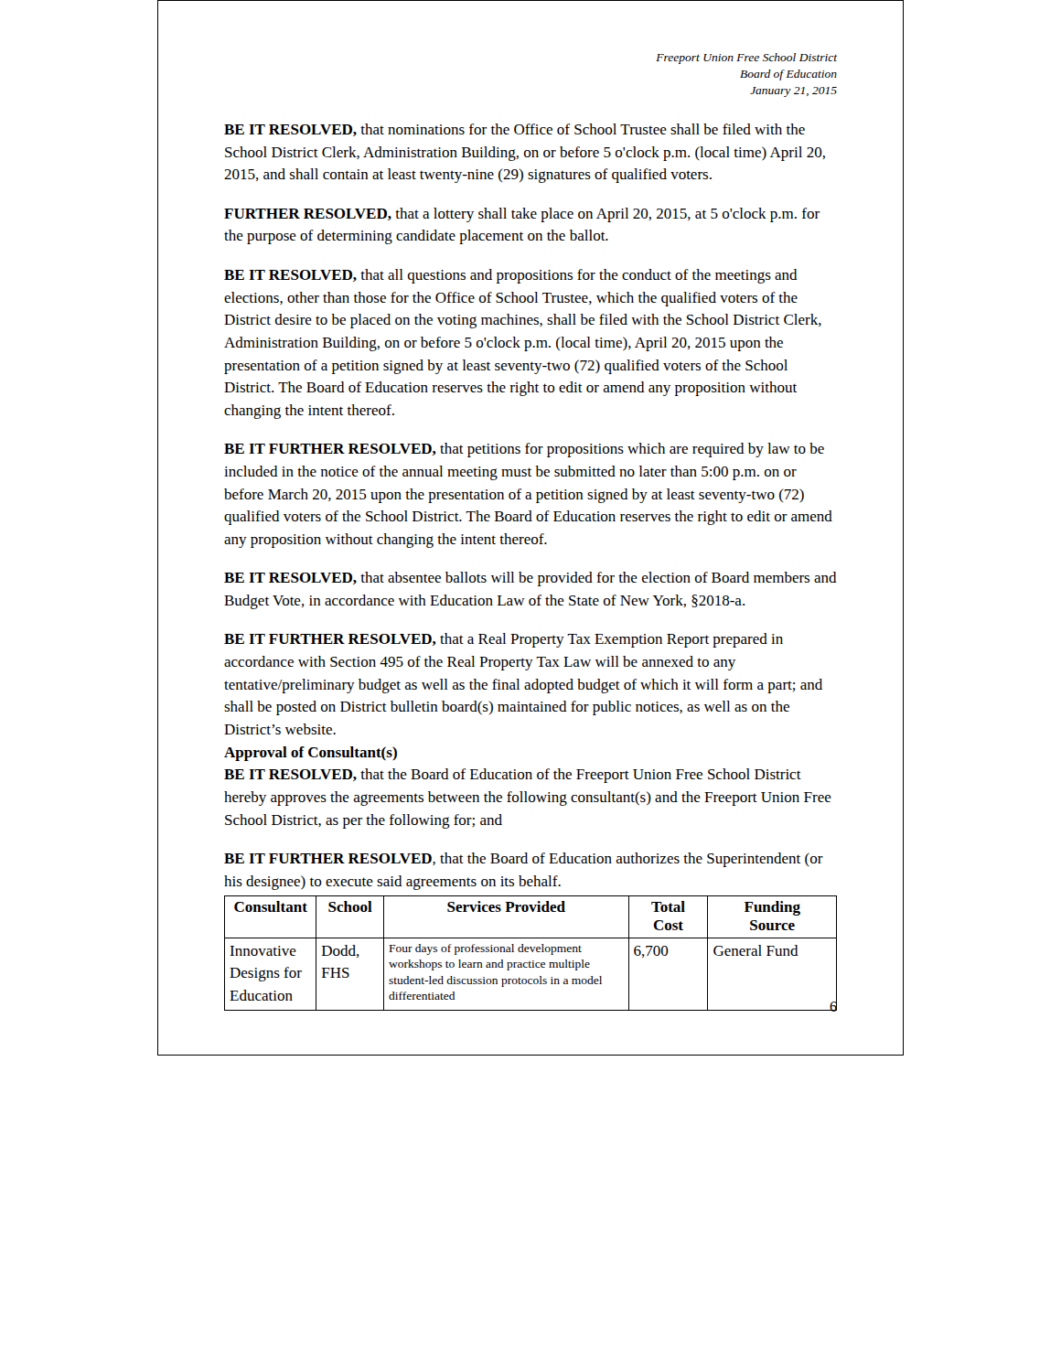Freeport Union Free School District
Board of Education
January 21, 2015
BE IT RESOLVED, that nominations for the Office of School Trustee shall be filed with the School District Clerk, Administration Building, on or before 5 o'clock p.m. (local time) April 20, 2015, and shall contain at least twenty-nine (29) signatures of qualified voters.
FURTHER RESOLVED, that a lottery shall take place on April 20, 2015, at 5 o'clock p.m. for the purpose of determining candidate placement on the ballot.
BE IT RESOLVED, that all questions and propositions for the conduct of the meetings and elections, other than those for the Office of School Trustee, which the qualified voters of the District desire to be placed on the voting machines, shall be filed with the School District Clerk, Administration Building, on or before 5 o'clock p.m. (local time), April 20, 2015 upon the presentation of a petition signed by at least seventy-two (72) qualified voters of the School District. The Board of Education reserves the right to edit or amend any proposition without changing the intent thereof.
BE IT FURTHER RESOLVED, that petitions for propositions which are required by law to be included in the notice of the annual meeting must be submitted no later than 5:00 p.m. on or before March 20, 2015 upon the presentation of a petition signed by at least seventy-two (72) qualified voters of the School District. The Board of Education reserves the right to edit or amend any proposition without changing the intent thereof.
BE IT RESOLVED, that absentee ballots will be provided for the election of Board members and Budget Vote, in accordance with Education Law of the State of New York, §2018-a.
BE IT FURTHER RESOLVED, that a Real Property Tax Exemption Report prepared in accordance with Section 495 of the Real Property Tax Law will be annexed to any tentative/preliminary budget as well as the final adopted budget of which it will form a part; and shall be posted on District bulletin board(s) maintained for public notices, as well as on the District’s website.
Approval of Consultant(s)
BE IT RESOLVED, that the Board of Education of the Freeport Union Free School District hereby approves the agreements between the following consultant(s) and the Freeport Union Free School District, as per the following for; and
BE IT FURTHER RESOLVED, that the Board of Education authorizes the Superintendent (or his designee) to execute said agreements on its behalf.
| Consultant | School | Services Provided | Total Cost | Funding Source |
| --- | --- | --- | --- | --- |
| Innovative Designs for Education | Dodd, FHS | Four days of professional development workshops to learn and practice multiple student-led discussion protocols in a model differentiated | 6,700 | General Fund |
6